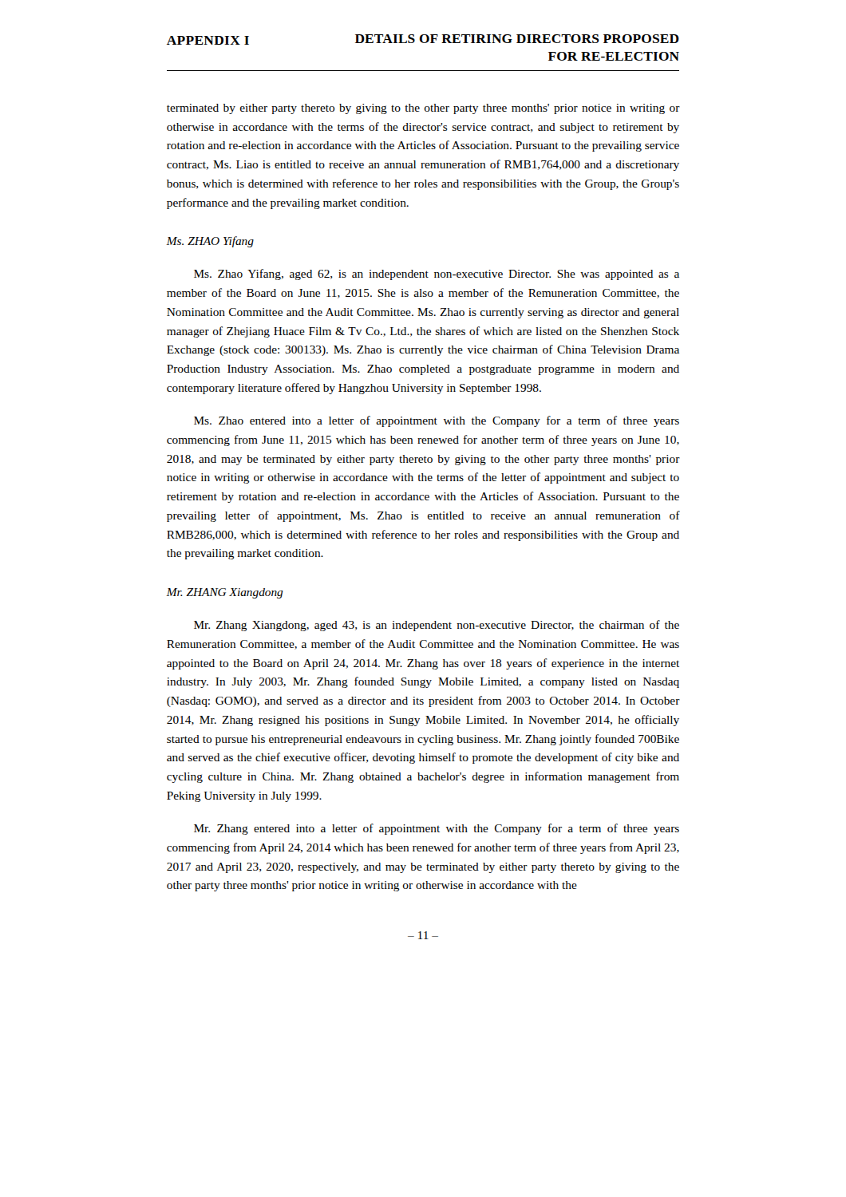APPENDIX I
DETAILS OF RETIRING DIRECTORS PROPOSED
FOR RE-ELECTION
terminated by either party thereto by giving to the other party three months' prior notice in writing or otherwise in accordance with the terms of the director's service contract, and subject to retirement by rotation and re-election in accordance with the Articles of Association. Pursuant to the prevailing service contract, Ms. Liao is entitled to receive an annual remuneration of RMB1,764,000 and a discretionary bonus, which is determined with reference to her roles and responsibilities with the Group, the Group's performance and the prevailing market condition.
Ms. ZHAO Yifang
Ms. Zhao Yifang, aged 62, is an independent non-executive Director. She was appointed as a member of the Board on June 11, 2015. She is also a member of the Remuneration Committee, the Nomination Committee and the Audit Committee. Ms. Zhao is currently serving as director and general manager of Zhejiang Huace Film & Tv Co., Ltd., the shares of which are listed on the Shenzhen Stock Exchange (stock code: 300133). Ms. Zhao is currently the vice chairman of China Television Drama Production Industry Association. Ms. Zhao completed a postgraduate programme in modern and contemporary literature offered by Hangzhou University in September 1998.
Ms. Zhao entered into a letter of appointment with the Company for a term of three years commencing from June 11, 2015 which has been renewed for another term of three years on June 10, 2018, and may be terminated by either party thereto by giving to the other party three months' prior notice in writing or otherwise in accordance with the terms of the letter of appointment and subject to retirement by rotation and re-election in accordance with the Articles of Association. Pursuant to the prevailing letter of appointment, Ms. Zhao is entitled to receive an annual remuneration of RMB286,000, which is determined with reference to her roles and responsibilities with the Group and the prevailing market condition.
Mr. ZHANG Xiangdong
Mr. Zhang Xiangdong, aged 43, is an independent non-executive Director, the chairman of the Remuneration Committee, a member of the Audit Committee and the Nomination Committee. He was appointed to the Board on April 24, 2014. Mr. Zhang has over 18 years of experience in the internet industry. In July 2003, Mr. Zhang founded Sungy Mobile Limited, a company listed on Nasdaq (Nasdaq: GOMO), and served as a director and its president from 2003 to October 2014. In October 2014, Mr. Zhang resigned his positions in Sungy Mobile Limited. In November 2014, he officially started to pursue his entrepreneurial endeavours in cycling business. Mr. Zhang jointly founded 700Bike and served as the chief executive officer, devoting himself to promote the development of city bike and cycling culture in China. Mr. Zhang obtained a bachelor's degree in information management from Peking University in July 1999.
Mr. Zhang entered into a letter of appointment with the Company for a term of three years commencing from April 24, 2014 which has been renewed for another term of three years from April 23, 2017 and April 23, 2020, respectively, and may be terminated by either party thereto by giving to the other party three months' prior notice in writing or otherwise in accordance with the
– 11 –